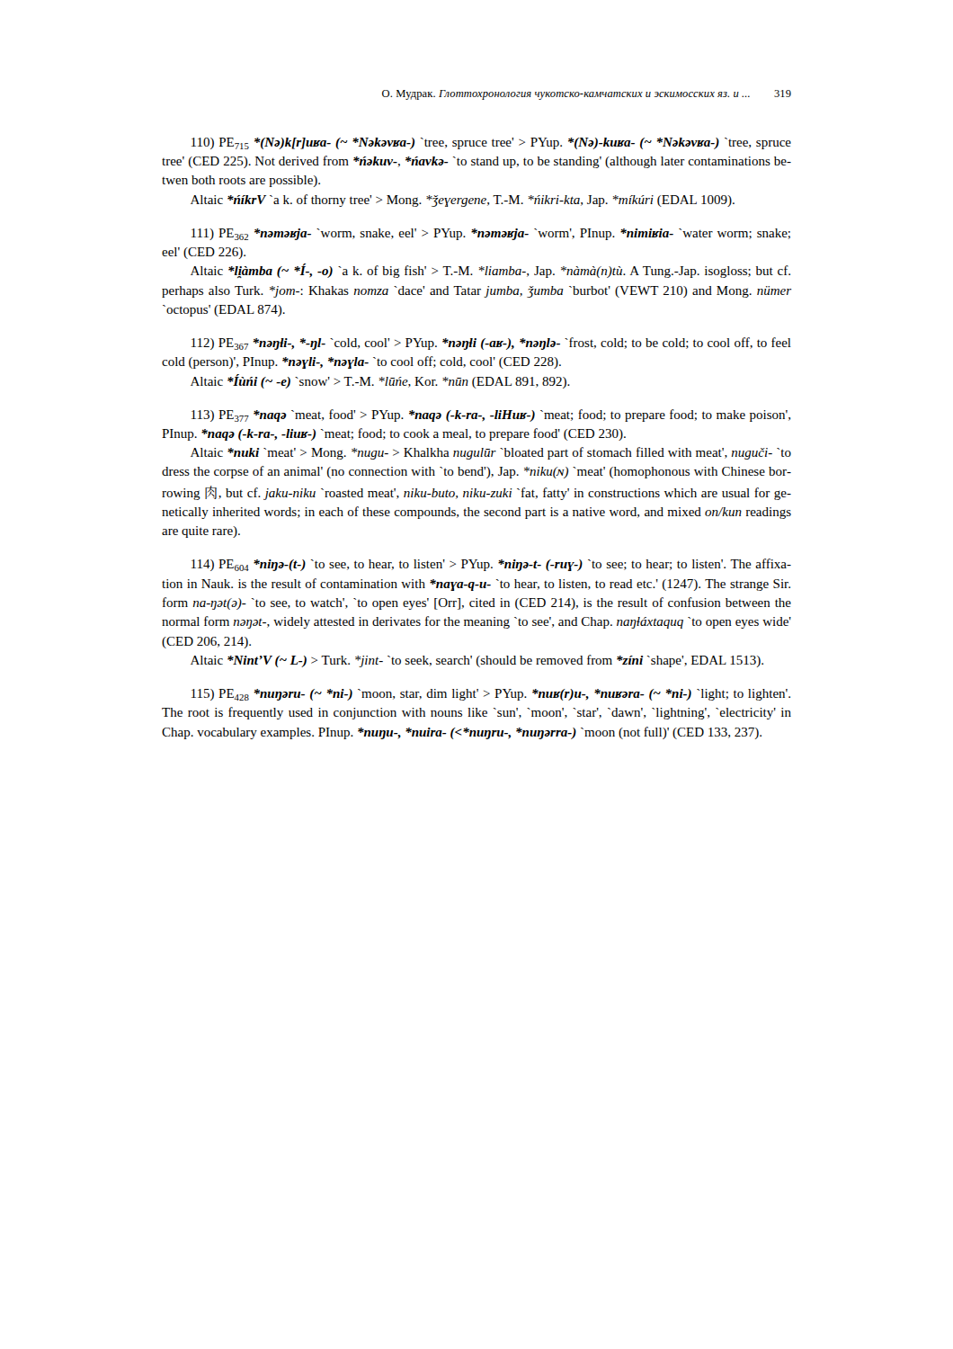О. Мудрак. Глоттохронология чукотско-камчатских и эскимосских яз. и ... 319
110) PE715 *(Nə)k[r]uʁa- (~ *Nəkəvʁa-) `tree, spruce tree' > PYup. *(Nə)-kuʁa- (~ *Nəkəvʁa-) `tree, spruce tree' (CED 225). Not derived from *ńəkuv-, *ńavkə- `to stand up, to be standing' (although later contaminations betwen both roots are possible).
Altaic *ńíkrV `a k. of thorny tree' > Mong. *ǯeɣergene, T.-M. *ńikri-kta, Jap. *míkúri (EDAL 1009).
111) PE362 *nəməʁja- `worm, snake, eel' > PYup. *nəməʁja- `worm', PInup. *nimiʁia- `water worm; snake; eel' (CED 226).
Altaic *li̯àmba (~ *Í-, -o) `a k. of big fish' > T.-M. *liamba-, Jap. *nàmà(n)tù. A Tung.-Jap. isogloss; but cf. perhaps also Turk. *jom-: Khakas nomza `dace' and Tatar jumba, ǯumba `burbot' (VEWT 210) and Mong. nümer `octopus' (EDAL 874).
112) PE367 *nəŋɬi-, *-ŋl- `cold, cool' > PYup. *nəŋɬi (-aʁ-), *nəŋlə- `frost, cold; to be cold; to cool off, to feel cold (person)', PInup. *nəɣli-, *nəɣla- `to cool off; cold, cool' (CED 228).
Altaic *Íùńi (~ -e) `snow' > T.-M. *lūńe, Kor. *nūn (EDAL 891, 892).
113) PE377 *naqə `meat, food' > PYup. *naqə (-k-ra-, -liHuʁ-) `meat; food; to prepare food; to make poison', PInup. *naqə (-k-ra-, -liuʁ-) `meat; food; to cook a meal, to prepare food' (CED 230).
Altaic *nuki `meat' > Mong. *nugu- > Khalkha nugulūr `bloated part of stomach filled with meat', nuguči- `to dress the corpse of an animal' (no connection with `to bend'), Jap. *niku(ɴ) `meat' (homophonous with Chinese borrowing 肉, but cf. jaku-niku `roasted meat', niku-buto, niku-zuki `fat, fatty' in constructions which are usual for genetically inherited words; in each of these compounds, the second part is a native word, and mixed on/kun readings are quite rare).
114) PE604 *niŋə-(t-) `to see, to hear, to listen' > PYup. *niŋə-t- (-ruɣ-) `to see; to hear; to listen'. The affixation in Nauk. is the result of contamination with *naɣa-q-u- `to hear, to listen, to read etc.' (1247). The strange Sir. form na-ŋət(ə)- `to see, to watch', `to open eyes' [Orr], cited in (CED 214), is the result of confusion between the normal form nəŋət-, widely attested in derivates for the meaning `to see', and Chap. naŋɬáxtaquq `to open eyes wide' (CED 206, 214).
Altaic *NintʼV (~ L-) > Turk. *jint- `to seek, search' (should be removed from *zíni `shape', EDAL 1513).
115) PE428 *nuŋəru- (~ *ni-) `moon, star, dim light' > PYup. *nuʁ(r)u-, *nuʁəra- (~ *ni-) `light; to lighten'. The root is frequently used in conjunction with nouns like `sun', `moon', `star', `dawn', `lightning', `electricity' in Chap. vocabulary examples. PInup. *nuŋu-, *nuira- (<*nuŋru-, *nuŋərra-) `moon (not full)' (CED 133, 237).